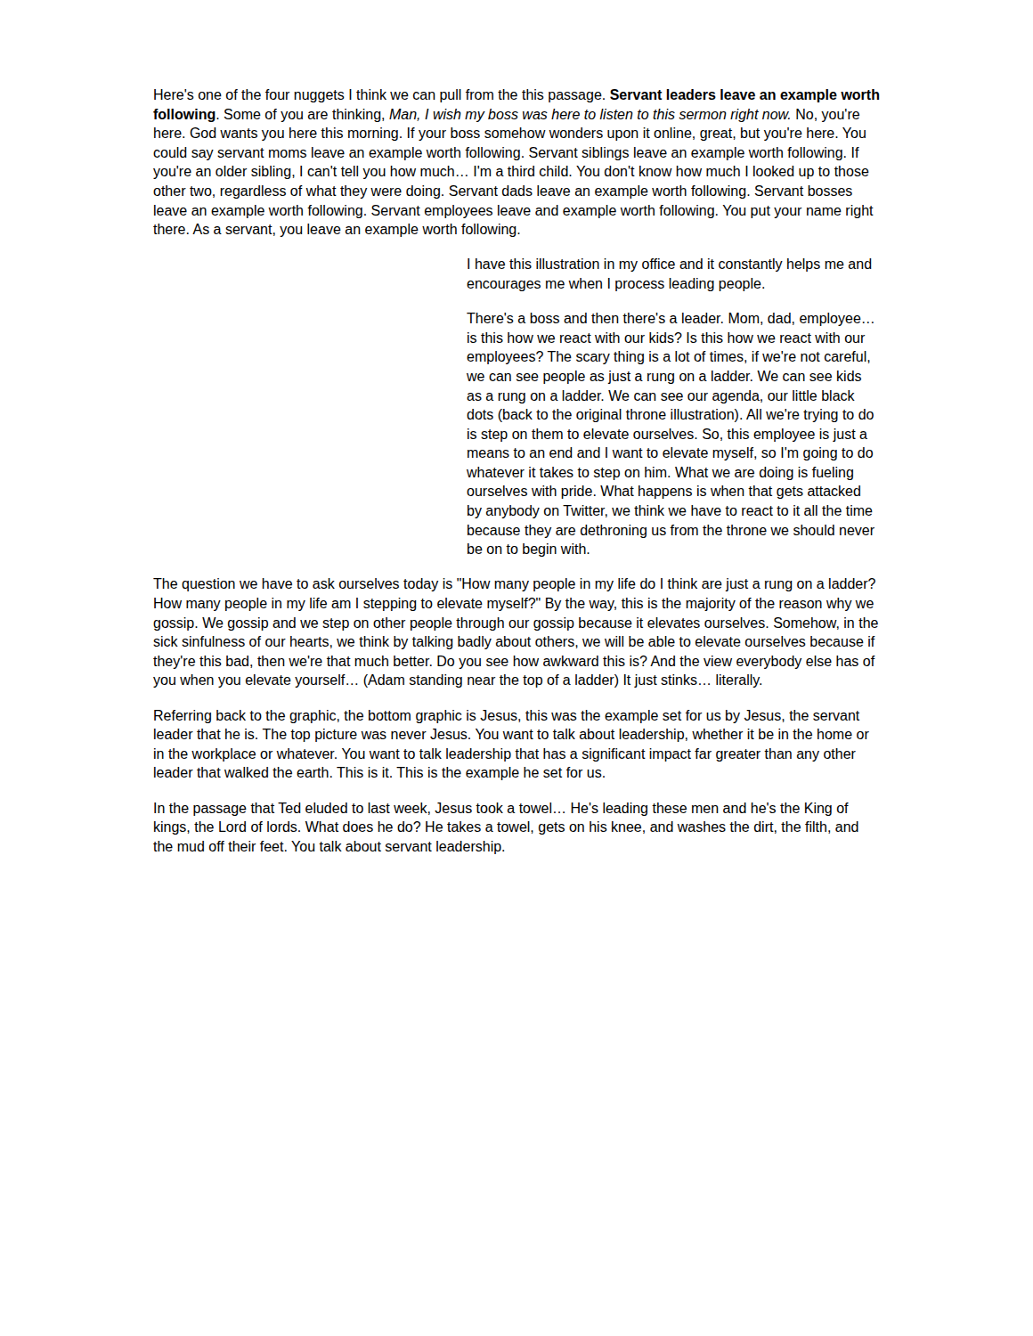Here's one of the four nuggets I think we can pull from the this passage. Servant leaders leave an example worth following. Some of you are thinking, Man, I wish my boss was here to listen to this sermon right now. No, you're here. God wants you here this morning. If your boss somehow wonders upon it online, great, but you're here. You could say servant moms leave an example worth following. Servant siblings leave an example worth following. If you're an older sibling, I can't tell you how much… I'm a third child. You don't know how much I looked up to those other two, regardless of what they were doing. Servant dads leave an example worth following. Servant bosses leave an example worth following. Servant employees leave and example worth following. You put your name right there. As a servant, you leave an example worth following.
I have this illustration in my office and it constantly helps me and encourages me when I process leading people.
There's a boss and then there's a leader. Mom, dad, employee… is this how we react with our kids? Is this how we react with our employees? The scary thing is a lot of times, if we're not careful, we can see people as just a rung on a ladder. We can see kids as a rung on a ladder. We can see our agenda, our little black dots (back to the original throne illustration). All we're trying to do is step on them to elevate ourselves. So, this employee is just a means to an end and I want to elevate myself, so I'm going to do whatever it takes to step on him. What we are doing is fueling ourselves with pride. What happens is when that gets attacked by anybody on Twitter, we think we have to react to it all the time because they are dethroning us from the throne we should never be on to begin with.
The question we have to ask ourselves today is "How many people in my life do I think are just a rung on a ladder? How many people in my life am I stepping to elevate myself?" By the way, this is the majority of the reason why we gossip. We gossip and we step on other people through our gossip because it elevates ourselves. Somehow, in the sick sinfulness of our hearts, we think by talking badly about others, we will be able to elevate ourselves because if they're this bad, then we're that much better. Do you see how awkward this is? And the view everybody else has of you when you elevate yourself… (Adam standing near the top of a ladder) It just stinks… literally.
Referring back to the graphic, the bottom graphic is Jesus, this was the example set for us by Jesus, the servant leader that he is. The top picture was never Jesus. You want to talk about leadership, whether it be in the home or in the workplace or whatever. You want to talk leadership that has a significant impact far greater than any other leader that walked the earth. This is it. This is the example he set for us.
In the passage that Ted eluded to last week, Jesus took a towel… He's leading these men and he's the King of kings, the Lord of lords. What does he do? He takes a towel, gets on his knee, and washes the dirt, the filth, and the mud off their feet. You talk about servant leadership.